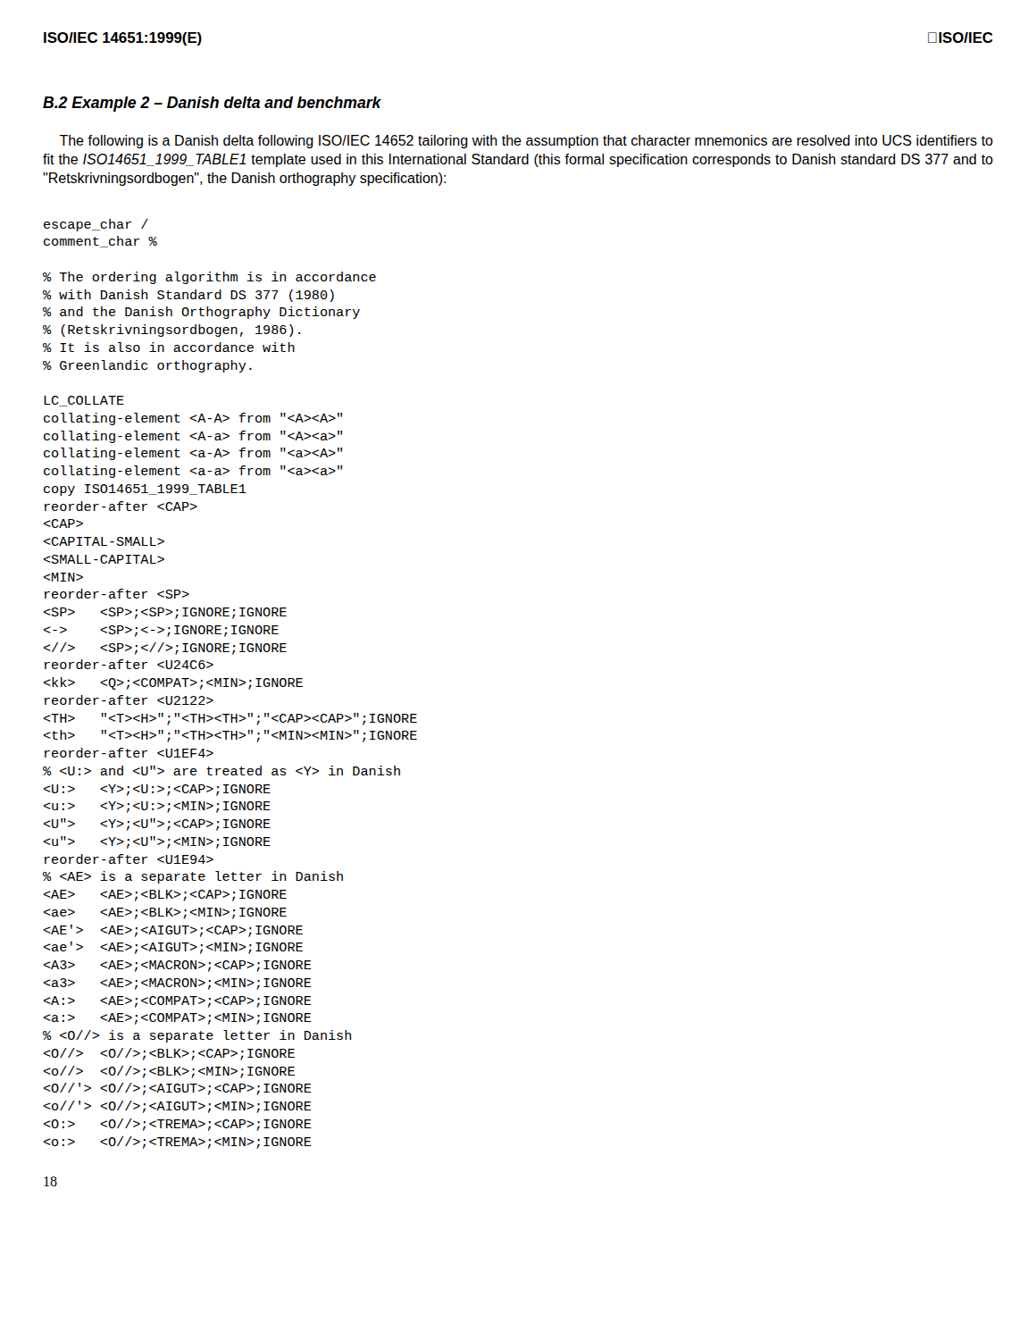ISO/IEC 14651:1999(E) ISO/IEC
B.2 Example 2 – Danish delta and benchmark
The following is a Danish delta following ISO/IEC 14652 tailoring with the assumption that character mnemonics are resolved into UCS identifiers to fit the ISO14651_1999_TABLE1 template used in this International Standard (this formal specification corresponds to Danish standard DS 377 and to "Retskrivningsordbogen", the Danish orthography specification):
escape_char /
comment_char %

% The ordering algorithm is in accordance
% with Danish Standard DS 377 (1980)
% and the Danish Orthography Dictionary
% (Retskrivningsordbogen, 1986).
% It is also in accordance with
% Greenlandic orthography.

LC_COLLATE
collating-element <A-A> from "<A><A>"
collating-element <A-a> from "<A><a>"
collating-element <a-A> from "<a><A>"
collating-element <a-a> from "<a><a>"
copy ISO14651_1999_TABLE1
reorder-after <CAP>
<CAP>
<CAPITAL-SMALL>
<SMALL-CAPITAL>
<MIN>
reorder-after <SP>
<SP>   <SP>;<SP>;IGNORE;IGNORE
<->    <SP>;<->;IGNORE;IGNORE
<//>   <SP>;<//>;IGNORE;IGNORE
reorder-after <U24C6>
<kk>   <Q>;<COMPAT>;<MIN>;IGNORE
reorder-after <U2122>
<TH>   "<T><H>";"<TH><TH>";"<CAP><CAP>";IGNORE
<th>   "<T><H>";"<TH><TH>";"<MIN><MIN>";IGNORE
reorder-after <U1EF4>
% <U:> and <U"> are treated as <Y> in Danish
<U:>   <Y>;<U:>;<CAP>;IGNORE
<u:>   <Y>;<U:>;<MIN>;IGNORE
<U">   <Y>;<U">;<CAP>;IGNORE
<u">   <Y>;<U">;<MIN>;IGNORE
reorder-after <U1E94>
% <AE> is a separate letter in Danish
<AE>   <AE>;<BLK>;<CAP>;IGNORE
<ae>   <AE>;<BLK>;<MIN>;IGNORE
<AE'>  <AE>;<AIGUT>;<CAP>;IGNORE
<ae'>  <AE>;<AIGUT>;<MIN>;IGNORE
<A3>   <AE>;<MACRON>;<CAP>;IGNORE
<a3>   <AE>;<MACRON>;<MIN>;IGNORE
<A:>   <AE>;<COMPAT>;<CAP>;IGNORE
<a:>   <AE>;<COMPAT>;<MIN>;IGNORE
% <O//> is a separate letter in Danish
<O//>  <O//>;<BLK>;<CAP>;IGNORE
<o//>  <O//>;<BLK>;<MIN>;IGNORE
<O//'> <O//>;<AIGUT>;<CAP>;IGNORE
<o//'> <O//>;<AIGUT>;<MIN>;IGNORE
<O:>   <O//>;<TREMA>;<CAP>;IGNORE
<o:>   <O//>;<TREMA>;<MIN>;IGNORE
18